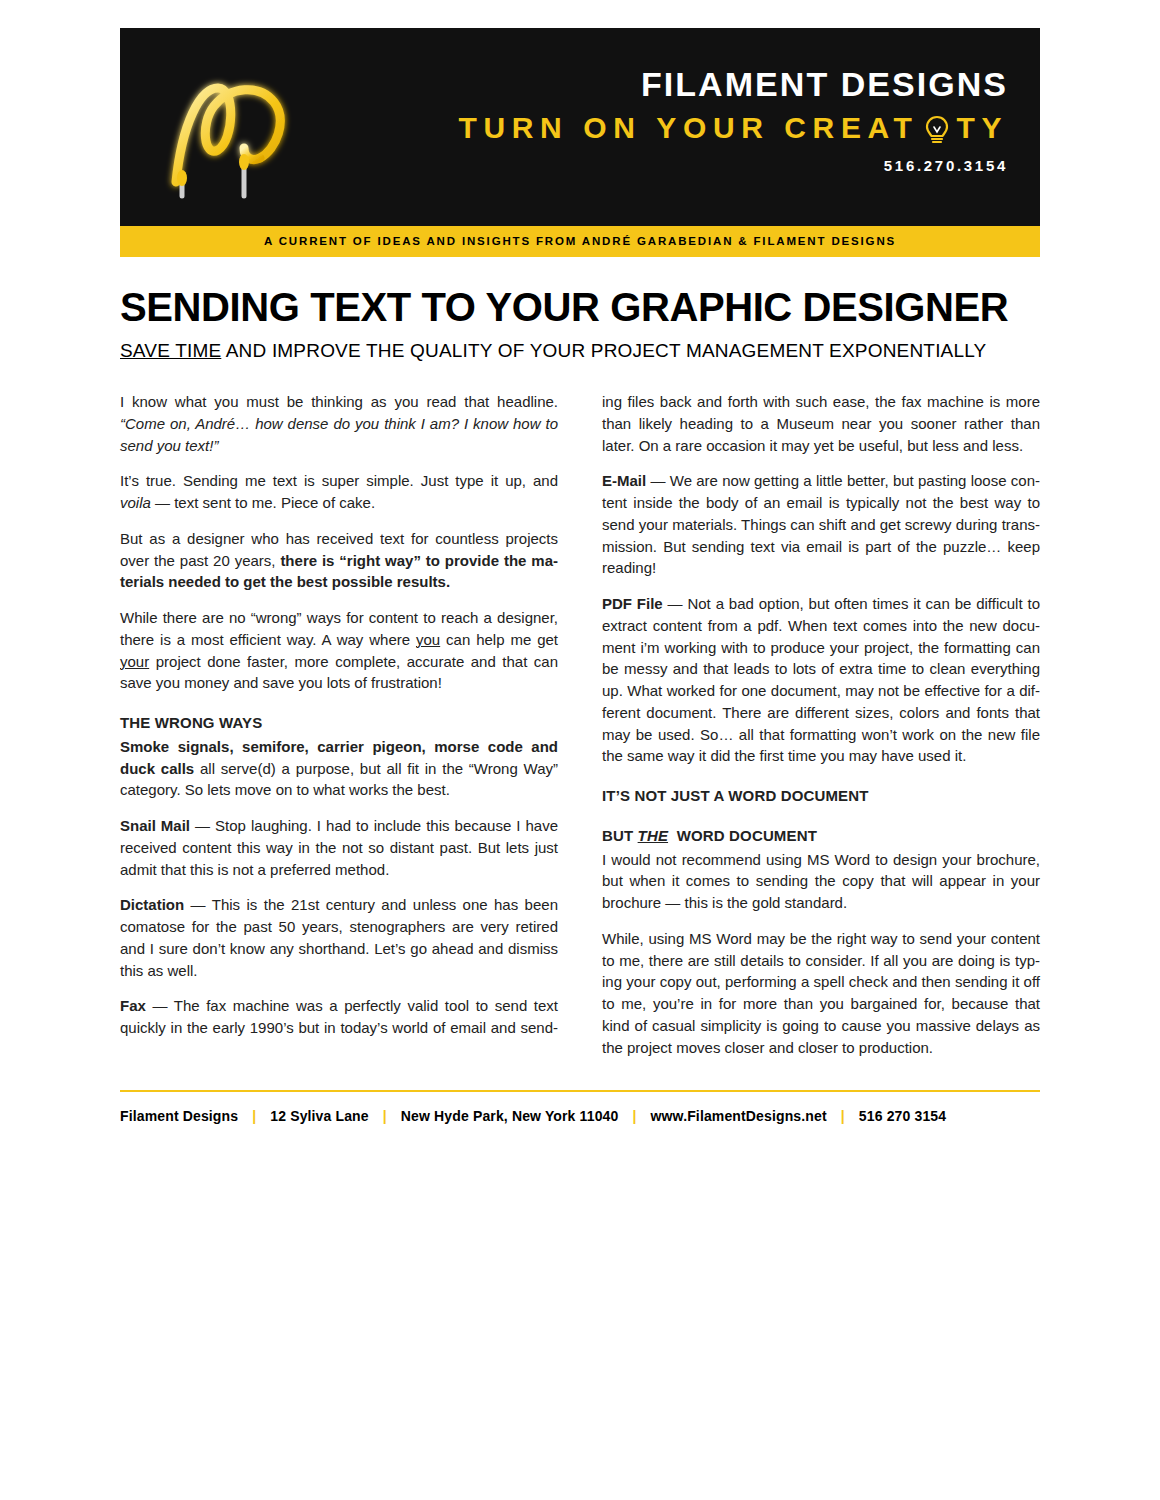FILAMENT DESIGNS
TURN ON YOUR CREAT TY
516.270.3154
A current of ideas and insights from André Garabedian & Filament Designs
Sending Text to Your Graphic Designer
Save time and improve the quality of your project management exponentially
I know what you must be thinking as you read that headline. “Come on, André… how dense do you think I am? I know how to send you text!”
It’s true. Sending me text is super simple. Just type it up, and voila — text sent to me. Piece of cake.
But as a designer who has received text for countless projects over the past 20 years, there is “right way” to provide the materials needed to get the best possible results.
While there are no “wrong” ways for content to reach a designer, there is a most efficient way. A way where you can help me get your project done faster, more complete, accurate and that can save you money and save you lots of frustration!
The Wrong Ways
Smoke signals, semifore, carrier pigeon, morse code and duck calls all serve(d) a purpose, but all fit in the “Wrong Way” category. So lets move on to what works the best.
Snail Mail — Stop laughing. I had to include this because I have received content this way in the not so distant past. But lets just admit that this is not a preferred method.
Dictation — This is the 21st century and unless one has been comatose for the past 50 years, stenographers are very retired and I sure don’t know any shorthand. Let’s go ahead and dismiss this as well.
Fax — The fax machine was a perfectly valid tool to send text quickly in the early 1990’s but in today’s world of email and sending files back and forth with such ease, the fax machine is more than likely heading to a Museum near you sooner rather than later. On a rare occasion it may yet be useful, but less and less.
E-Mail — We are now getting a little better, but pasting loose content inside the body of an email is typically not the best way to send your materials. Things can shift and get screwy during transmission. But sending text via email is part of the puzzle… keep reading!
PDF File — Not a bad option, but often times it can be difficult to extract content from a pdf. When text comes into the new document i’m working with to produce your project, the formatting can be messy and that leads to lots of extra time to clean everything up. What worked for one document, may not be effective for a different document. There are different sizes, colors and fonts that may be used. So… all that formatting won’t work on the new file the same way it did the first time you may have used it.
It’s Not Just a Word Document
But The Word Document
I would not recommend using MS Word to design your brochure, but when it comes to sending the copy that will appear in your brochure — this is the gold standard.
While, using MS Word may be the right way to send your content to me, there are still details to consider. If all you are doing is typing your copy out, performing a spell check and then sending it off to me, you’re in for more than you bargained for, because that kind of casual simplicity is going to cause you massive delays as the project moves closer and closer to production.
Filament Designs | 12 Syliva Lane | New Hyde Park, New York 11040 | www.FilamentDesigns.net | 516 270 3154